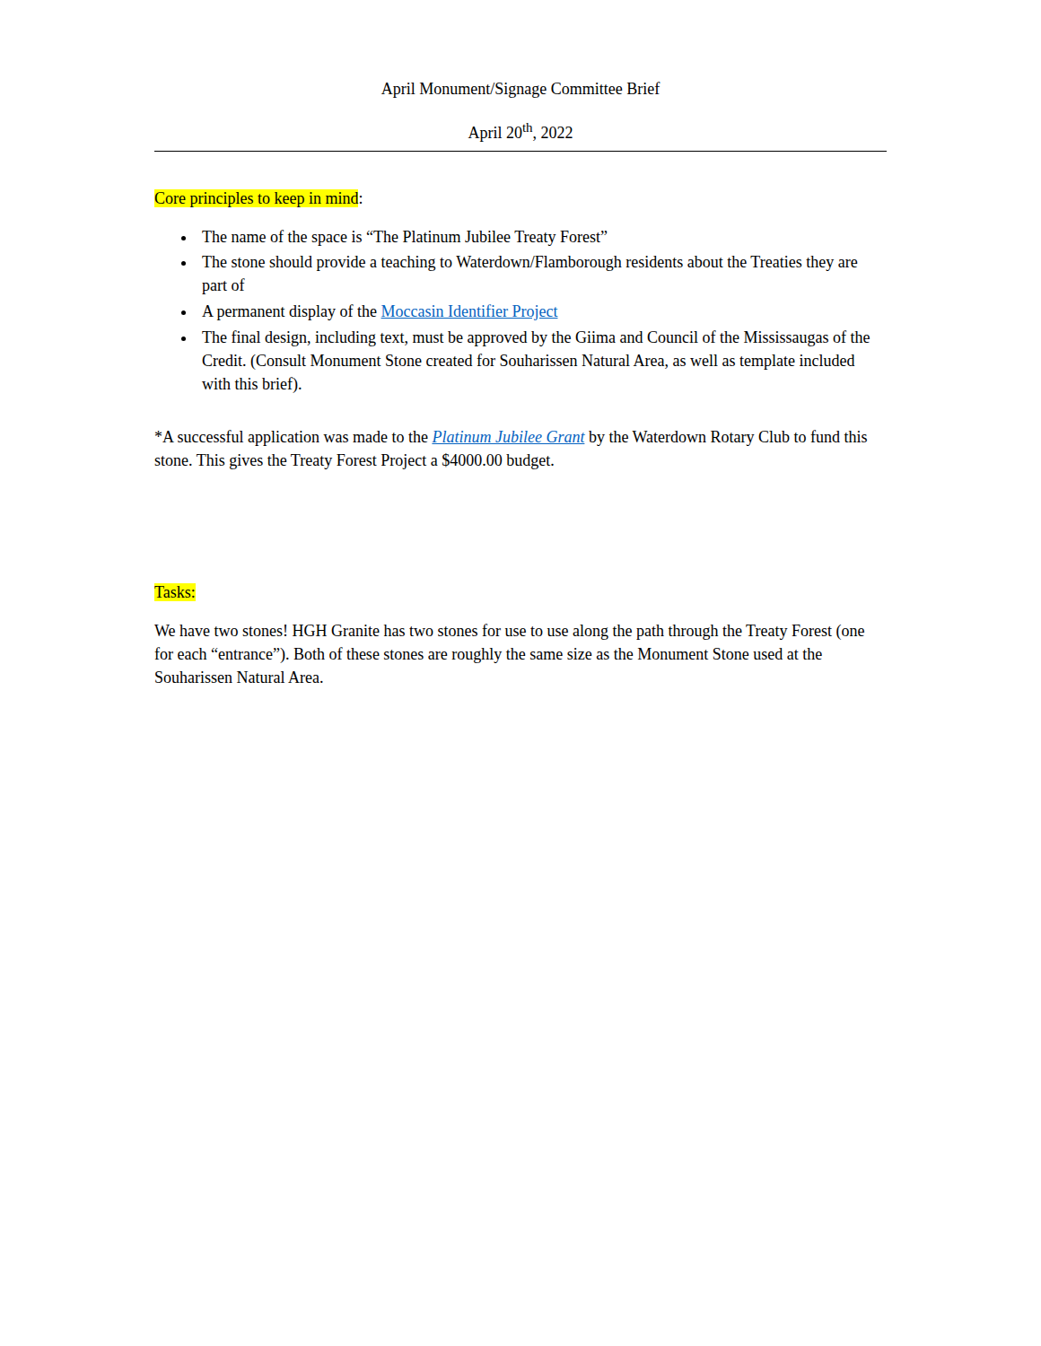April Monument/Signage Committee Brief
April 20th, 2022
Core principles to keep in mind:
The name of the space is “The Platinum Jubilee Treaty Forest”
The stone should provide a teaching to Waterdown/Flamborough residents about the Treaties they are part of
A permanent display of the Moccasin Identifier Project
The final design, including text, must be approved by the Giima and Council of the Mississaugas of the Credit. (Consult Monument Stone created for Souharissen Natural Area, as well as template included with this brief).
*A successful application was made to the Platinum Jubilee Grant by the Waterdown Rotary Club to fund this stone. This gives the Treaty Forest Project a $4000.00 budget.
Tasks:
We have two stones! HGH Granite has two stones for use to use along the path through the Treaty Forest (one for each “entrance”). Both of these stones are roughly the same size as the Monument Stone used at the Souharissen Natural Area.